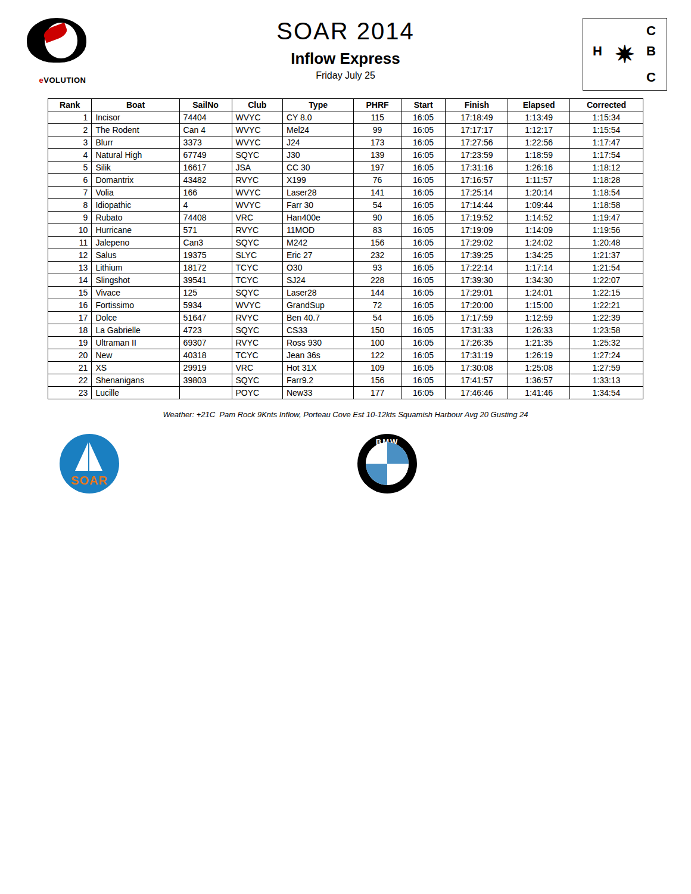e VOLUTION
C H B C ✷
SOAR 2014
Inflow Express
Friday July 25
| Rank | Boat | SailNo | Club | Type | PHRF | Start | Finish | Elapsed | Corrected |
| --- | --- | --- | --- | --- | --- | --- | --- | --- | --- |
| 1 | Incisor | 74404 | WVYC | CY 8.0 | 115 | 16:05 | 17:18:49 | 1:13:49 | 1:15:34 |
| 2 | The Rodent | Can 4 | WVYC | Mel24 | 99 | 16:05 | 17:17:17 | 1:12:17 | 1:15:54 |
| 3 | Blurr | 3373 | WVYC | J24 | 173 | 16:05 | 17:27:56 | 1:22:56 | 1:17:47 |
| 4 | Natural High | 67749 | SQYC | J30 | 139 | 16:05 | 17:23:59 | 1:18:59 | 1:17:54 |
| 5 | Silik | 16617 | JSA | CC 30 | 197 | 16:05 | 17:31:16 | 1:26:16 | 1:18:12 |
| 6 | Domantrix | 43482 | RVYC | X199 | 76 | 16:05 | 17:16:57 | 1:11:57 | 1:18:28 |
| 7 | Volia | 166 | WVYC | Laser28 | 141 | 16:05 | 17:25:14 | 1:20:14 | 1:18:54 |
| 8 | Idiopathic | 4 | WVYC | Farr 30 | 54 | 16:05 | 17:14:44 | 1:09:44 | 1:18:58 |
| 9 | Rubato | 74408 | VRC | Han400e | 90 | 16:05 | 17:19:52 | 1:14:52 | 1:19:47 |
| 10 | Hurricane | 571 | RVYC | 11MOD | 83 | 16:05 | 17:19:09 | 1:14:09 | 1:19:56 |
| 11 | Jalepeno | Can3 | SQYC | M242 | 156 | 16:05 | 17:29:02 | 1:24:02 | 1:20:48 |
| 12 | Salus | 19375 | SLYC | Eric 27 | 232 | 16:05 | 17:39:25 | 1:34:25 | 1:21:37 |
| 13 | Lithium | 18172 | TCYC | O30 | 93 | 16:05 | 17:22:14 | 1:17:14 | 1:21:54 |
| 14 | Slingshot | 39541 | TCYC | SJ24 | 228 | 16:05 | 17:39:30 | 1:34:30 | 1:22:07 |
| 15 | Vivace | 125 | SQYC | Laser28 | 144 | 16:05 | 17:29:01 | 1:24:01 | 1:22:15 |
| 16 | Fortissimo | 5934 | WVYC | GrandSup | 72 | 16:05 | 17:20:00 | 1:15:00 | 1:22:21 |
| 17 | Dolce | 51647 | RVYC | Ben 40.7 | 54 | 16:05 | 17:17:59 | 1:12:59 | 1:22:39 |
| 18 | La Gabrielle | 4723 | SQYC | CS33 | 150 | 16:05 | 17:31:33 | 1:26:33 | 1:23:58 |
| 19 | Ultraman II | 69307 | RVYC | Ross 930 | 100 | 16:05 | 17:26:35 | 1:21:35 | 1:25:32 |
| 20 | New | 40318 | TCYC | Jean 36s | 122 | 16:05 | 17:31:19 | 1:26:19 | 1:27:24 |
| 21 | XS | 29919 | VRC | Hot 31X | 109 | 16:05 | 17:30:08 | 1:25:08 | 1:27:59 |
| 22 | Shenanigans | 39803 | SQYC | Farr9.2 | 156 | 16:05 | 17:41:57 | 1:36:57 | 1:33:13 |
| 23 | Lucille | | POYC | New33 | 177 | 16:05 | 17:46:46 | 1:41:46 | 1:34:54 |
Weather: +21C Pam Rock 9Knts Inflow, Porteau Cove Est 10-12kts Squamish Harbour Avg 20 Gusting 24
SOAR
BMW